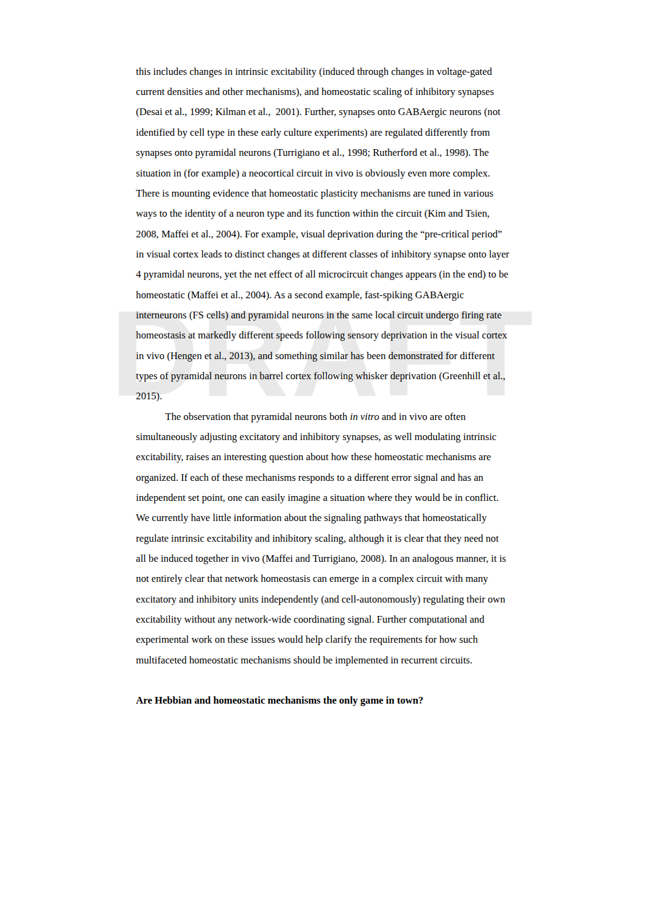DRAFT
this includes changes in intrinsic excitability (induced through changes in voltage-gated current densities and other mechanisms), and homeostatic scaling of inhibitory synapses (Desai et al., 1999; Kilman et al., 2001). Further, synapses onto GABAergic neurons (not identified by cell type in these early culture experiments) are regulated differently from synapses onto pyramidal neurons (Turrigiano et al., 1998; Rutherford et al., 1998). The situation in (for example) a neocortical circuit in vivo is obviously even more complex. There is mounting evidence that homeostatic plasticity mechanisms are tuned in various ways to the identity of a neuron type and its function within the circuit (Kim and Tsien, 2008, Maffei et al., 2004). For example, visual deprivation during the “pre-critical period” in visual cortex leads to distinct changes at different classes of inhibitory synapse onto layer 4 pyramidal neurons, yet the net effect of all microcircuit changes appears (in the end) to be homeostatic (Maffei et al., 2004). As a second example, fast-spiking GABAergic interneurons (FS cells) and pyramidal neurons in the same local circuit undergo firing rate homeostasis at markedly different speeds following sensory deprivation in the visual cortex in vivo (Hengen et al., 2013), and something similar has been demonstrated for different types of pyramidal neurons in barrel cortex following whisker deprivation (Greenhill et al., 2015).
The observation that pyramidal neurons both in vitro and in vivo are often simultaneously adjusting excitatory and inhibitory synapses, as well modulating intrinsic excitability, raises an interesting question about how these homeostatic mechanisms are organized. If each of these mechanisms responds to a different error signal and has an independent set point, one can easily imagine a situation where they would be in conflict. We currently have little information about the signaling pathways that homeostatically regulate intrinsic excitability and inhibitory scaling, although it is clear that they need not all be induced together in vivo (Maffei and Turrigiano, 2008). In an analogous manner, it is not entirely clear that network homeostasis can emerge in a complex circuit with many excitatory and inhibitory units independently (and cell-autonomously) regulating their own excitability without any network-wide coordinating signal. Further computational and experimental work on these issues would help clarify the requirements for how such multifaceted homeostatic mechanisms should be implemented in recurrent circuits.
Are Hebbian and homeostatic mechanisms the only game in town?